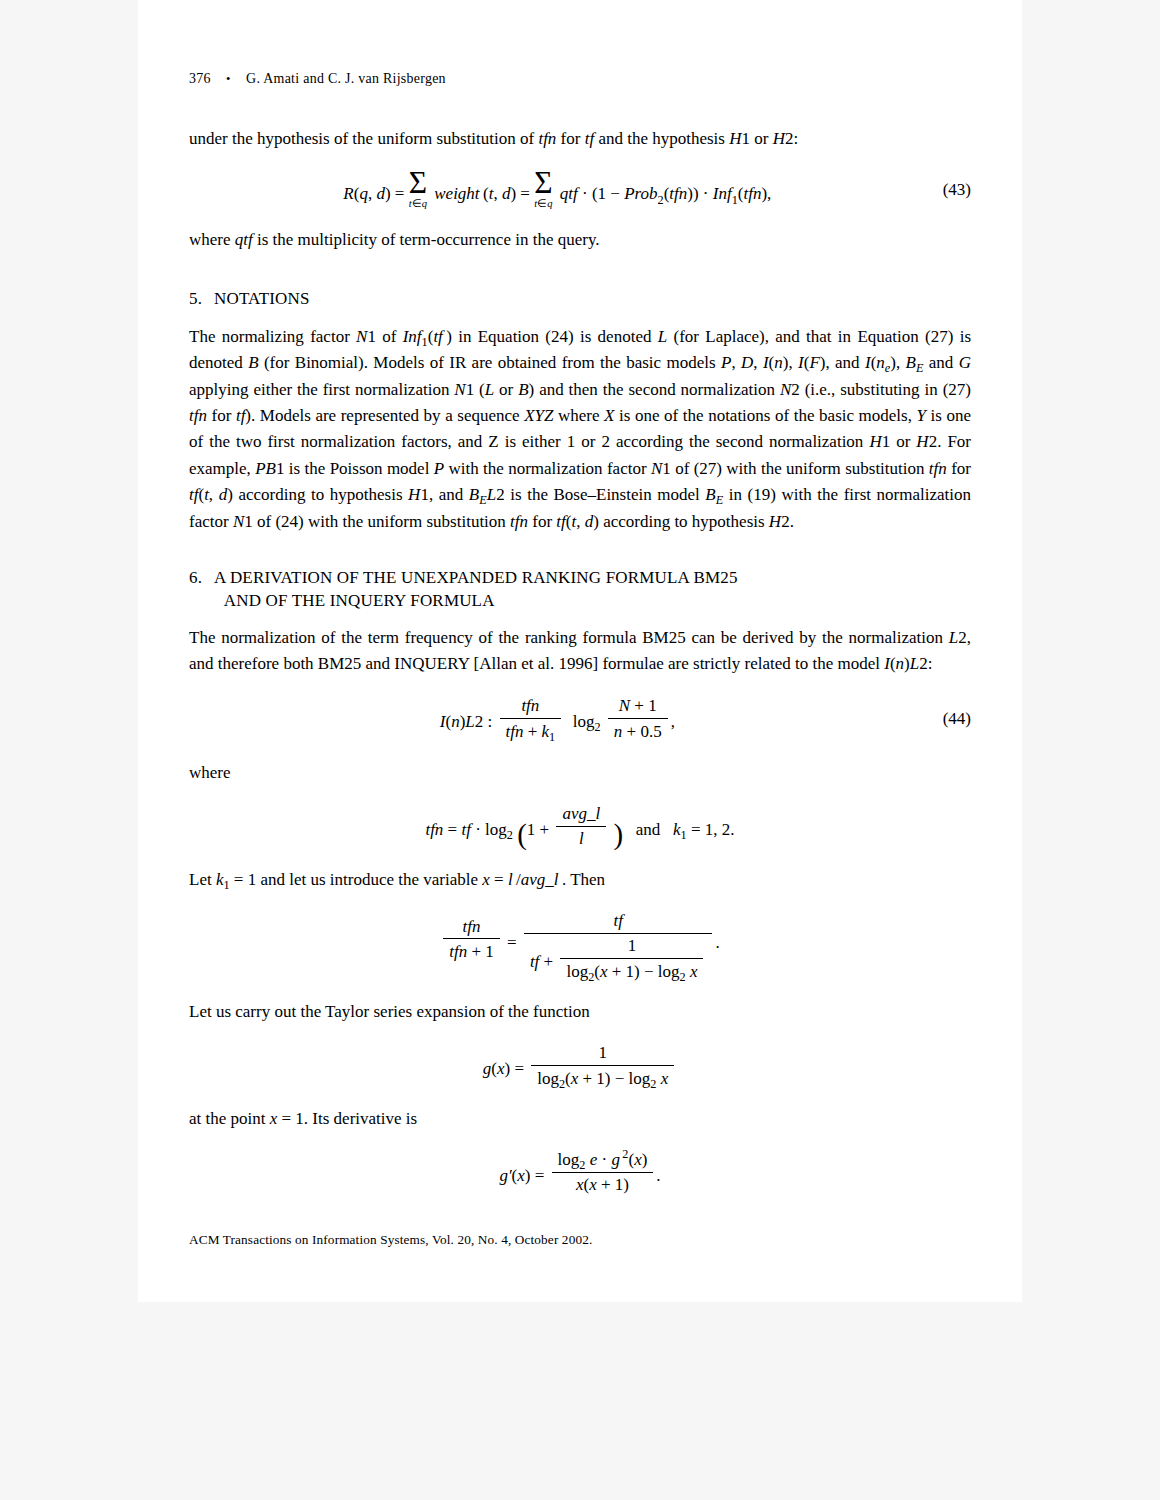376 • G. Amati and C. J. van Rijsbergen
under the hypothesis of the uniform substitution of tfn for tf and the hypothesis H1 or H2:
R(q, d) = Σt∈q weight (t, d) = Σt∈q qtf · (1 − Prob2(tfn)) · Inf1(tfn),
(43)
where qtf is the multiplicity of term-occurrence in the query.
5. NOTATIONS
The normalizing factor N1 of Inf1(tf ) in Equation (24) is denoted L (for Laplace), and that in Equation (27) is denoted B (for Binomial). Models of IR are obtained from the basic models P, D, I(n), I(F), and I(ne), BE and G applying either the first normalization N1 (L or B) and then the second normalization N2 (i.e., substituting in (27) tfn for tf). Models are represented by a sequence XYZ where X is one of the notations of the basic models, Y is one of the two first normalization factors, and Z is either 1 or 2 according the second normalization H1 or H2. For example, PB1 is the Poisson model P with the normalization factor N1 of (27) with the uniform substitution tfn for tf(t, d) according to hypothesis H1, and BEL2 is the Bose–Einstein model BE in (19) with the first normalization factor N1 of (24) with the uniform substitution tfn for tf(t, d) according to hypothesis H2.
6. A DERIVATION OF THE UNEXPANDED RANKING FORMULA BM25AND OF THE INQUERY FORMULA
The normalization of the term frequency of the ranking formula BM25 can be derived by the normalization L2, and therefore both BM25 and INQUERY [Allan et al. 1996] formulae are strictly related to the model I(n)L2:
I(n)L2 : tfn tfn + k1 log2 N + 1 n + 0.5,
(44)
where
tfn = tf · log2 (1 + avg_l l ) and k1 = 1, 2.
Let k1 = 1 and let us introduce the variable x = l /avg_l . Then
tfn tfn + 1 = tf tf + 1 log2(x + 1) − log2 x .
Let us carry out the Taylor series expansion of the function
g(x) = 1 log2(x + 1) − log2 x
at the point x = 1. Its derivative is
g′(x) = log2 e · g 2(x) x(x + 1).
ACM Transactions on Information Systems, Vol. 20, No. 4, October 2002.